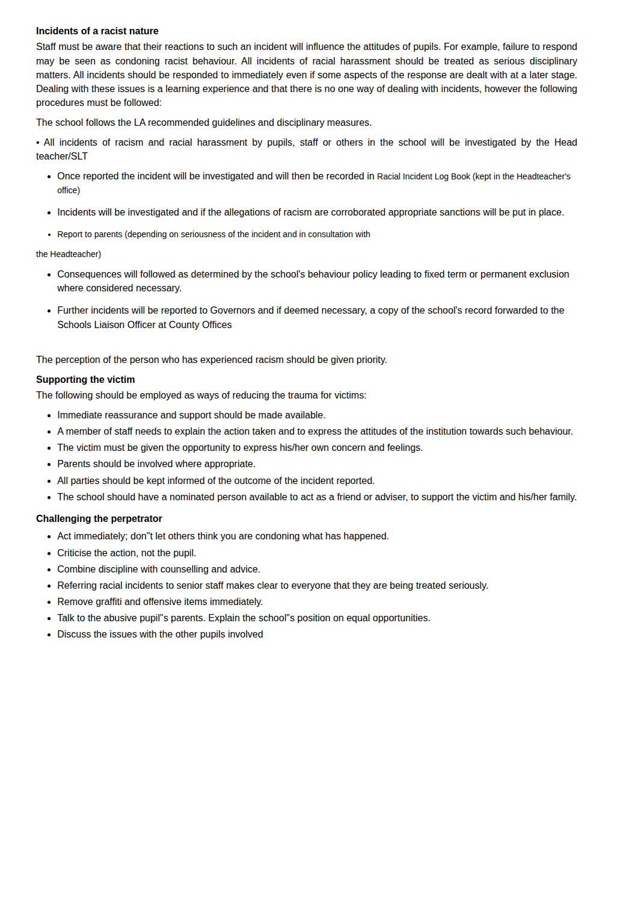Incidents of a racist nature
Staff must be aware that their reactions to such an incident will influence the attitudes of pupils. For example, failure to respond may be seen as condoning racist behaviour. All incidents of racial harassment should be treated as serious disciplinary matters. All incidents should be responded to immediately even if some aspects of the response are dealt with at a later stage. Dealing with these issues is a learning experience and that there is no one way of dealing with incidents, however the following procedures must be followed:
The school follows the LA recommended guidelines and disciplinary measures.
• All incidents of racism and racial harassment by pupils, staff or others in the school will be investigated by the Head teacher/SLT
Once reported the incident will be investigated and will then be recorded in Racial Incident Log Book (kept in the Headteacher's office)
Incidents will be investigated and if the allegations of racism are corroborated appropriate sanctions will be put in place.
Report to parents (depending on seriousness of the incident and in consultation with
the Headteacher)
Consequences will followed as determined by the school's behaviour policy leading to fixed term or permanent exclusion where considered necessary.
Further incidents will be reported to Governors and if deemed necessary, a copy of the school's record forwarded to the Schools Liaison Officer at County Offices
The perception of the person who has experienced racism should be given priority.
Supporting the victim
The following should be employed as ways of reducing the trauma for victims:
Immediate reassurance and support should be made available.
A member of staff needs to explain the action taken and to express the attitudes of the institution towards such behaviour.
The victim must be given the opportunity to express his/her own concern and feelings.
Parents should be involved where appropriate.
All parties should be kept informed of the outcome of the incident reported.
The school should have a nominated person available to act as a friend or adviser, to support the victim and his/her family.
Challenging the perpetrator
Act immediately; don"t let others think you are condoning what has happened.
Criticise the action, not the pupil.
Combine discipline with counselling and advice.
Referring racial incidents to senior staff makes clear to everyone that they are being treated seriously.
Remove graffiti and offensive items immediately.
Talk to the abusive pupil"s parents. Explain the school"s position on equal opportunities.
Discuss the issues with the other pupils involved